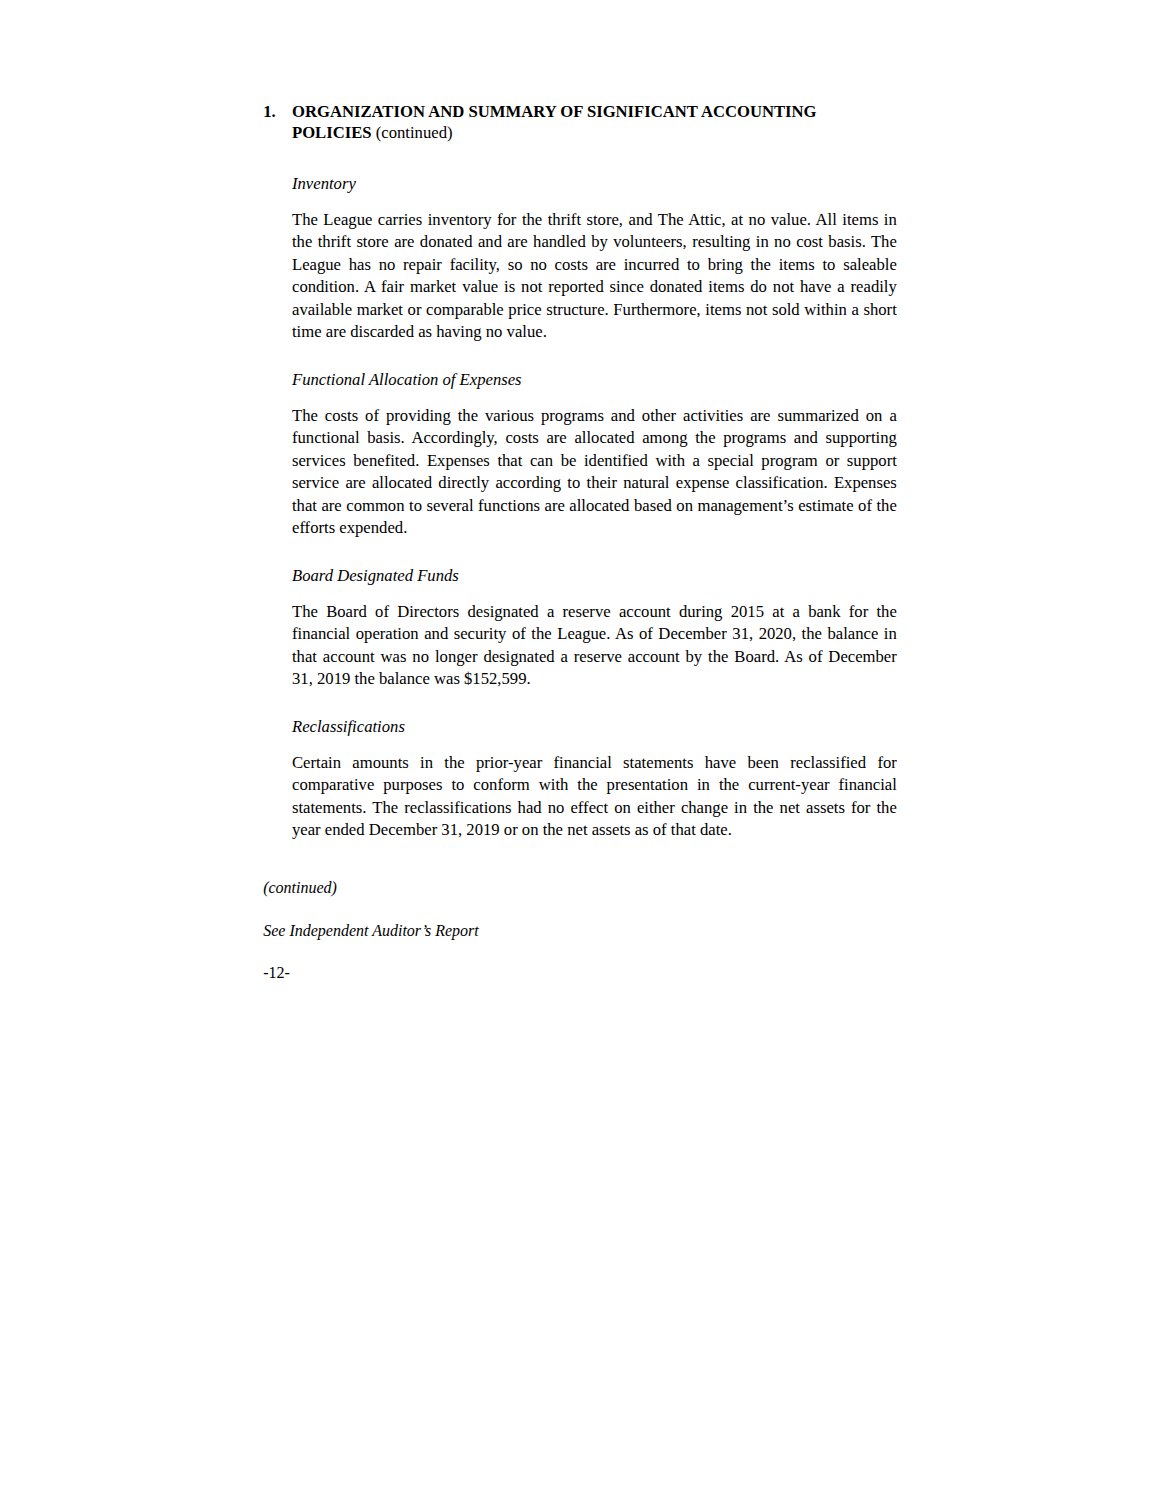1. ORGANIZATION AND SUMMARY OF SIGNIFICANT ACCOUNTING POLICIES (continued)
Inventory
The League carries inventory for the thrift store, and The Attic, at no value. All items in the thrift store are donated and are handled by volunteers, resulting in no cost basis. The League has no repair facility, so no costs are incurred to bring the items to saleable condition. A fair market value is not reported since donated items do not have a readily available market or comparable price structure. Furthermore, items not sold within a short time are discarded as having no value.
Functional Allocation of Expenses
The costs of providing the various programs and other activities are summarized on a functional basis. Accordingly, costs are allocated among the programs and supporting services benefited. Expenses that can be identified with a special program or support service are allocated directly according to their natural expense classification. Expenses that are common to several functions are allocated based on management’s estimate of the efforts expended.
Board Designated Funds
The Board of Directors designated a reserve account during 2015 at a bank for the financial operation and security of the League. As of December 31, 2020, the balance in that account was no longer designated a reserve account by the Board. As of December 31, 2019 the balance was $152,599.
Reclassifications
Certain amounts in the prior-year financial statements have been reclassified for comparative purposes to conform with the presentation in the current-year financial statements. The reclassifications had no effect on either change in the net assets for the year ended December 31, 2019 or on the net assets as of that date.
(continued)
See Independent Auditor’s Report
-12-